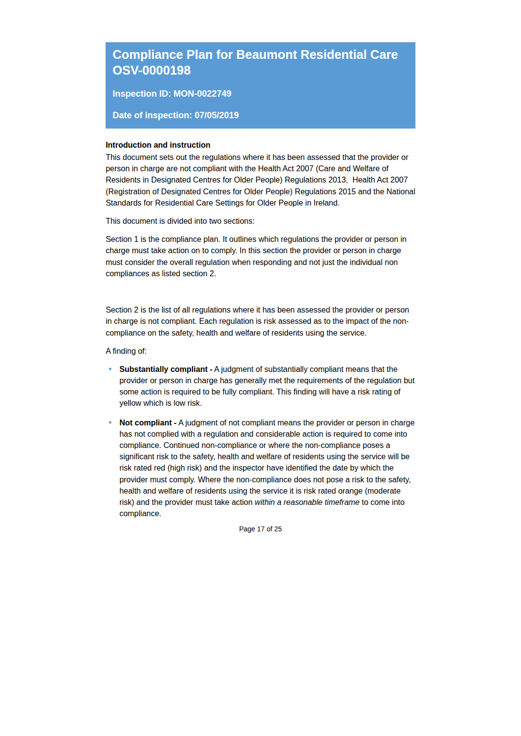Compliance Plan for Beaumont Residential Care OSV-0000198
Inspection ID: MON-0022749
Date of inspection: 07/05/2019
Introduction and instruction
This document sets out the regulations where it has been assessed that the provider or person in charge are not compliant with the Health Act 2007 (Care and Welfare of Residents in Designated Centres for Older People) Regulations 2013, Health Act 2007 (Registration of Designated Centres for Older People) Regulations 2015 and the National Standards for Residential Care Settings for Older People in Ireland.
This document is divided into two sections:
Section 1 is the compliance plan. It outlines which regulations the provider or person in charge must take action on to comply. In this section the provider or person in charge must consider the overall regulation when responding and not just the individual non compliances as listed section 2.
Section 2 is the list of all regulations where it has been assessed the provider or person in charge is not compliant. Each regulation is risk assessed as to the impact of the non-compliance on the safety, health and welfare of residents using the service.
A finding of:
Substantially compliant - A judgment of substantially compliant means that the provider or person in charge has generally met the requirements of the regulation but some action is required to be fully compliant. This finding will have a risk rating of yellow which is low risk.
Not compliant - A judgment of not compliant means the provider or person in charge has not complied with a regulation and considerable action is required to come into compliance. Continued non-compliance or where the non-compliance poses a significant risk to the safety, health and welfare of residents using the service will be risk rated red (high risk) and the inspector have identified the date by which the provider must comply. Where the non-compliance does not pose a risk to the safety, health and welfare of residents using the service it is risk rated orange (moderate risk) and the provider must take action within a reasonable timeframe to come into compliance.
Page 17 of 25